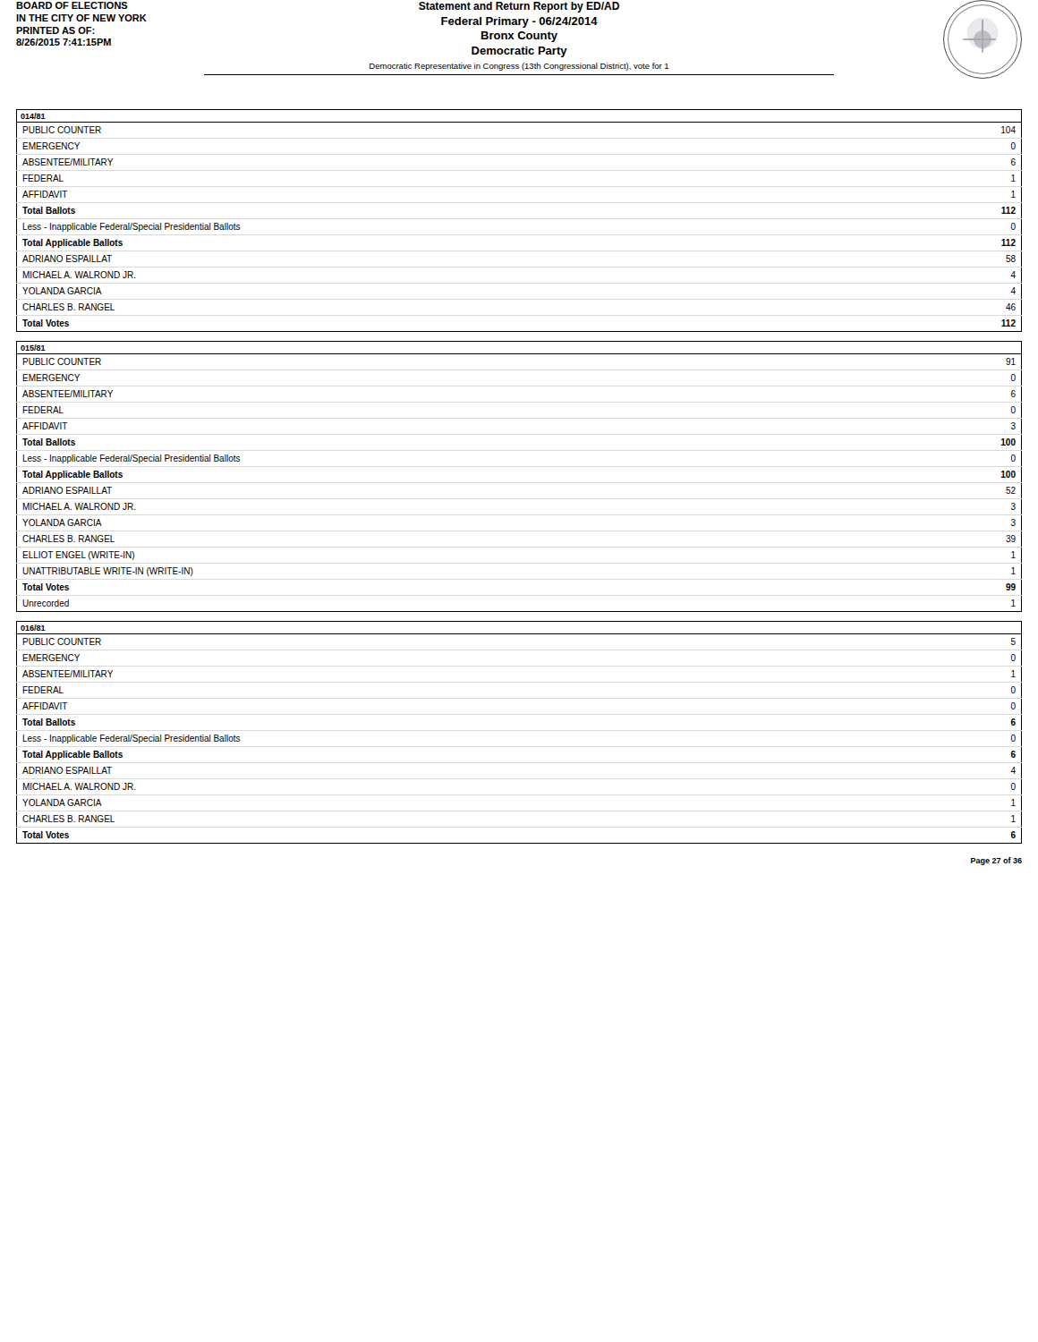BOARD OF ELECTIONS
IN THE CITY OF NEW YORK
PRINTED AS OF:
8/26/2015 7:41:15PM
Statement and Return Report by ED/AD
Federal Primary - 06/24/2014
Bronx County
Democratic Party
Democratic Representative in Congress (13th Congressional District), vote for 1
014/81
| PUBLIC COUNTER | 104 |
| EMERGENCY | 0 |
| ABSENTEE/MILITARY | 6 |
| FEDERAL | 1 |
| AFFIDAVIT | 1 |
| Total Ballots | 112 |
| Less - Inapplicable Federal/Special Presidential Ballots | 0 |
| Total Applicable Ballots | 112 |
| ADRIANO ESPAILLAT | 58 |
| MICHAEL A. WALROND JR. | 4 |
| YOLANDA GARCIA | 4 |
| CHARLES B. RANGEL | 46 |
| Total Votes | 112 |
015/81
| PUBLIC COUNTER | 91 |
| EMERGENCY | 0 |
| ABSENTEE/MILITARY | 6 |
| FEDERAL | 0 |
| AFFIDAVIT | 3 |
| Total Ballots | 100 |
| Less - Inapplicable Federal/Special Presidential Ballots | 0 |
| Total Applicable Ballots | 100 |
| ADRIANO ESPAILLAT | 52 |
| MICHAEL A. WALROND JR. | 3 |
| YOLANDA GARCIA | 3 |
| CHARLES B. RANGEL | 39 |
| ELLIOT ENGEL (WRITE-IN) | 1 |
| UNATTRIBUTABLE WRITE-IN (WRITE-IN) | 1 |
| Total Votes | 99 |
| Unrecorded | 1 |
016/81
| PUBLIC COUNTER | 5 |
| EMERGENCY | 0 |
| ABSENTEE/MILITARY | 1 |
| FEDERAL | 0 |
| AFFIDAVIT | 0 |
| Total Ballots | 6 |
| Less - Inapplicable Federal/Special Presidential Ballots | 0 |
| Total Applicable Ballots | 6 |
| ADRIANO ESPAILLAT | 4 |
| MICHAEL A. WALROND JR. | 0 |
| YOLANDA GARCIA | 1 |
| CHARLES B. RANGEL | 1 |
| Total Votes | 6 |
Page 27 of 36